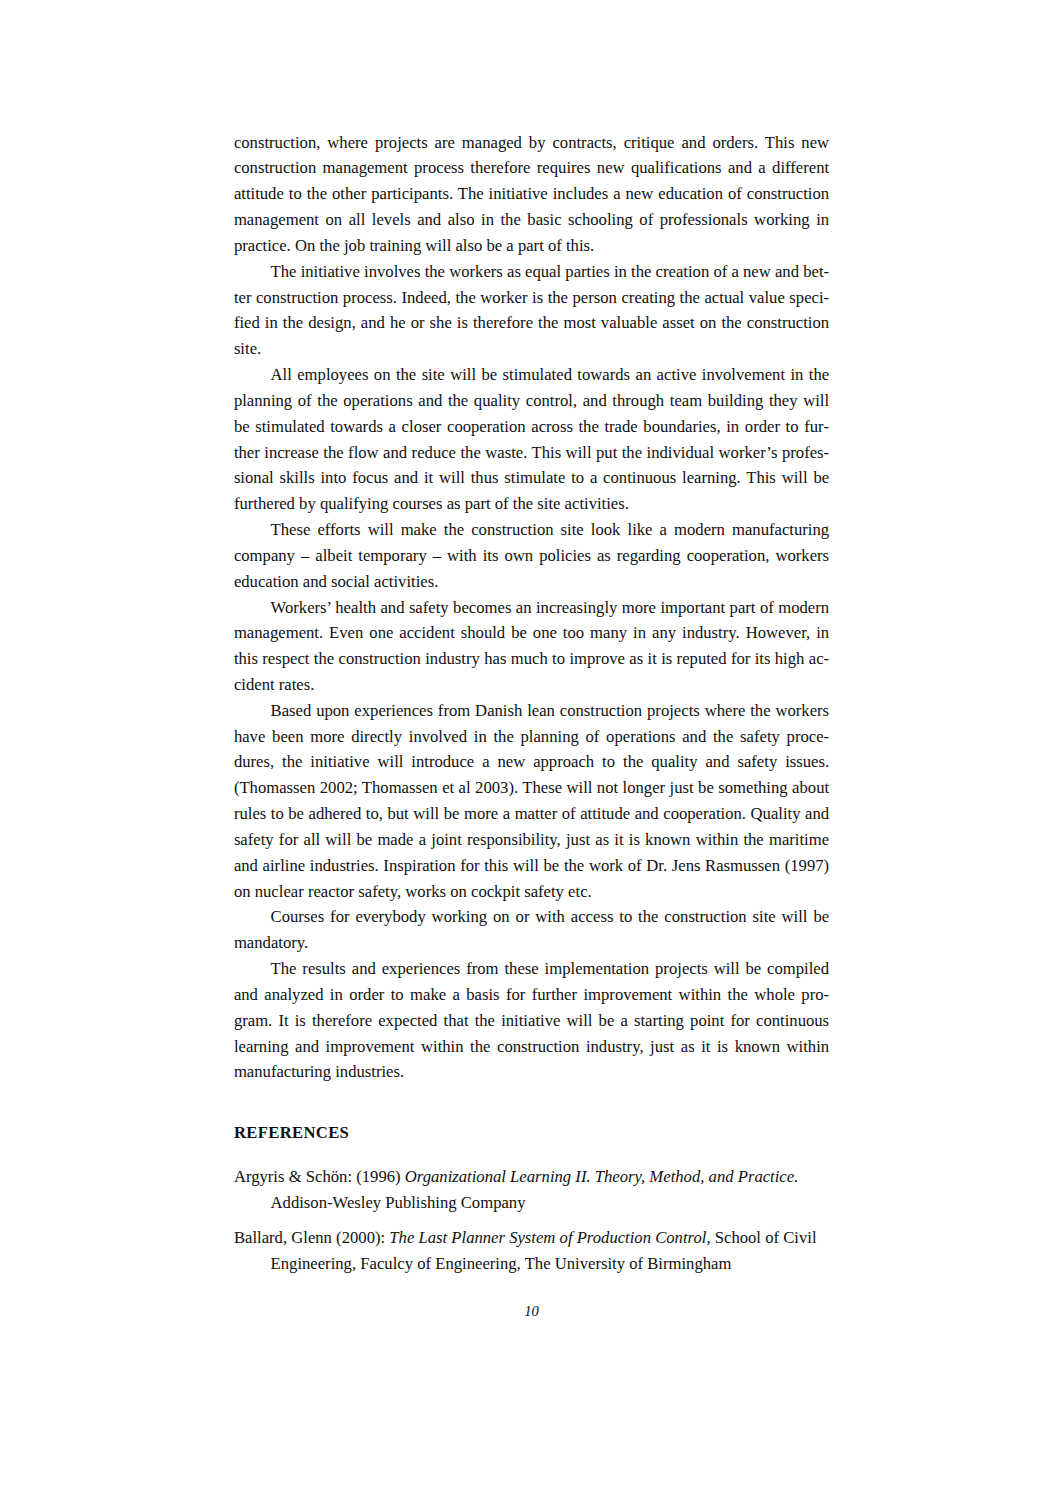construction, where projects are managed by contracts, critique and orders. This new construction management process therefore requires new qualifications and a different attitude to the other participants. The initiative includes a new education of construction management on all levels and also in the basic schooling of professionals working in practice. On the job training will also be a part of this.
The initiative involves the workers as equal parties in the creation of a new and better construction process. Indeed, the worker is the person creating the actual value specified in the design, and he or she is therefore the most valuable asset on the construction site.
All employees on the site will be stimulated towards an active involvement in the planning of the operations and the quality control, and through team building they will be stimulated towards a closer cooperation across the trade boundaries, in order to further increase the flow and reduce the waste. This will put the individual worker’s professional skills into focus and it will thus stimulate to a continuous learning. This will be furthered by qualifying courses as part of the site activities.
These efforts will make the construction site look like a modern manufacturing company – albeit temporary – with its own policies as regarding cooperation, workers education and social activities.
Workers’ health and safety becomes an increasingly more important part of modern management. Even one accident should be one too many in any industry. However, in this respect the construction industry has much to improve as it is reputed for its high accident rates.
Based upon experiences from Danish lean construction projects where the workers have been more directly involved in the planning of operations and the safety procedures, the initiative will introduce a new approach to the quality and safety issues. (Thomassen 2002; Thomassen et al 2003). These will not longer just be something about rules to be adhered to, but will be more a matter of attitude and cooperation. Quality and safety for all will be made a joint responsibility, just as it is known within the maritime and airline industries. Inspiration for this will be the work of Dr. Jens Rasmussen (1997) on nuclear reactor safety, works on cockpit safety etc.
Courses for everybody working on or with access to the construction site will be mandatory.
The results and experiences from these implementation projects will be compiled and analyzed in order to make a basis for further improvement within the whole program. It is therefore expected that the initiative will be a starting point for continuous learning and improvement within the construction industry, just as it is known within manufacturing industries.
References
Argyris & Schön: (1996) Organizational Learning II. Theory, Method, and Practice. Addison-Wesley Publishing Company
Ballard, Glenn (2000): The Last Planner System of Production Control, School of Civil Engineering, Faculcy of Engineering, The University of Birmingham
10